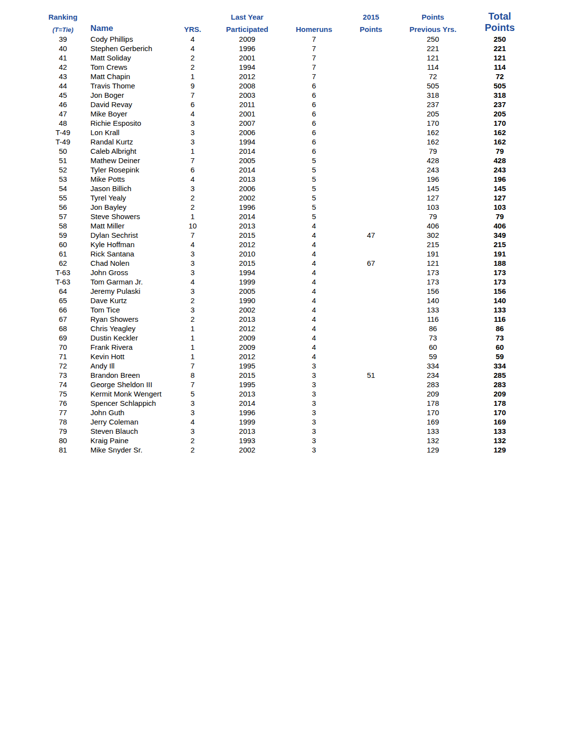| Ranking | Name | YRS. | Last Year | Homeruns | 2015 | Points | Total Points |
| --- | --- | --- | --- | --- | --- | --- | --- |
| (T=Tie) | Participated | Points | Previous Yrs. |
| 39 | Cody Phillips | 4 | 2009 | 7 | | 250 | 250 |
| 40 | Stephen Gerberich | 4 | 1996 | 7 | | 221 | 221 |
| 41 | Matt Soliday | 2 | 2001 | 7 | | 121 | 121 |
| 42 | Tom Crews | 2 | 1994 | 7 | | 114 | 114 |
| 43 | Matt Chapin | 1 | 2012 | 7 | | 72 | 72 |
| 44 | Travis Thome | 9 | 2008 | 6 | | 505 | 505 |
| 45 | Jon Boger | 7 | 2003 | 6 | | 318 | 318 |
| 46 | David Revay | 6 | 2011 | 6 | | 237 | 237 |
| 47 | Mike Boyer | 4 | 2001 | 6 | | 205 | 205 |
| 48 | Richie Esposito | 3 | 2007 | 6 | | 170 | 170 |
| T-49 | Lon Krall | 3 | 2006 | 6 | | 162 | 162 |
| T-49 | Randal Kurtz | 3 | 1994 | 6 | | 162 | 162 |
| 50 | Caleb Albright | 1 | 2014 | 6 | | 79 | 79 |
| 51 | Mathew Deiner | 7 | 2005 | 5 | | 428 | 428 |
| 52 | Tyler Rosepink | 6 | 2014 | 5 | | 243 | 243 |
| 53 | Mike Potts | 4 | 2013 | 5 | | 196 | 196 |
| 54 | Jason Billich | 3 | 2006 | 5 | | 145 | 145 |
| 55 | Tyrel Yealy | 2 | 2002 | 5 | | 127 | 127 |
| 56 | Jon Bayley | 2 | 1996 | 5 | | 103 | 103 |
| 57 | Steve Showers | 1 | 2014 | 5 | | 79 | 79 |
| 58 | Matt Miller | 10 | 2013 | 4 | | 406 | 406 |
| 59 | Dylan Sechrist | 7 | 2015 | 4 | 47 | 302 | 349 |
| 60 | Kyle Hoffman | 4 | 2012 | 4 | | 215 | 215 |
| 61 | Rick Santana | 3 | 2010 | 4 | | 191 | 191 |
| 62 | Chad Nolen | 3 | 2015 | 4 | 67 | 121 | 188 |
| T-63 | John Gross | 3 | 1994 | 4 | | 173 | 173 |
| T-63 | Tom Garman Jr. | 4 | 1999 | 4 | | 173 | 173 |
| 64 | Jeremy Pulaski | 3 | 2005 | 4 | | 156 | 156 |
| 65 | Dave Kurtz | 2 | 1990 | 4 | | 140 | 140 |
| 66 | Tom Tice | 3 | 2002 | 4 | | 133 | 133 |
| 67 | Ryan Showers | 2 | 2013 | 4 | | 116 | 116 |
| 68 | Chris Yeagley | 1 | 2012 | 4 | | 86 | 86 |
| 69 | Dustin Keckler | 1 | 2009 | 4 | | 73 | 73 |
| 70 | Frank Rivera | 1 | 2009 | 4 | | 60 | 60 |
| 71 | Kevin Hott | 1 | 2012 | 4 | | 59 | 59 |
| 72 | Andy Ill | 7 | 1995 | 3 | | 334 | 334 |
| 73 | Brandon Breen | 8 | 2015 | 3 | 51 | 234 | 285 |
| 74 | George Sheldon III | 7 | 1995 | 3 | | 283 | 283 |
| 75 | Kermit Monk Wengert | 5 | 2013 | 3 | | 209 | 209 |
| 76 | Spencer Schlappich | 3 | 2014 | 3 | | 178 | 178 |
| 77 | John Guth | 3 | 1996 | 3 | | 170 | 170 |
| 78 | Jerry Coleman | 4 | 1999 | 3 | | 169 | 169 |
| 79 | Steven Blauch | 3 | 2013 | 3 | | 133 | 133 |
| 80 | Kraig Paine | 2 | 1993 | 3 | | 132 | 132 |
| 81 | Mike Snyder Sr. | 2 | 2002 | 3 | | 129 | 129 |